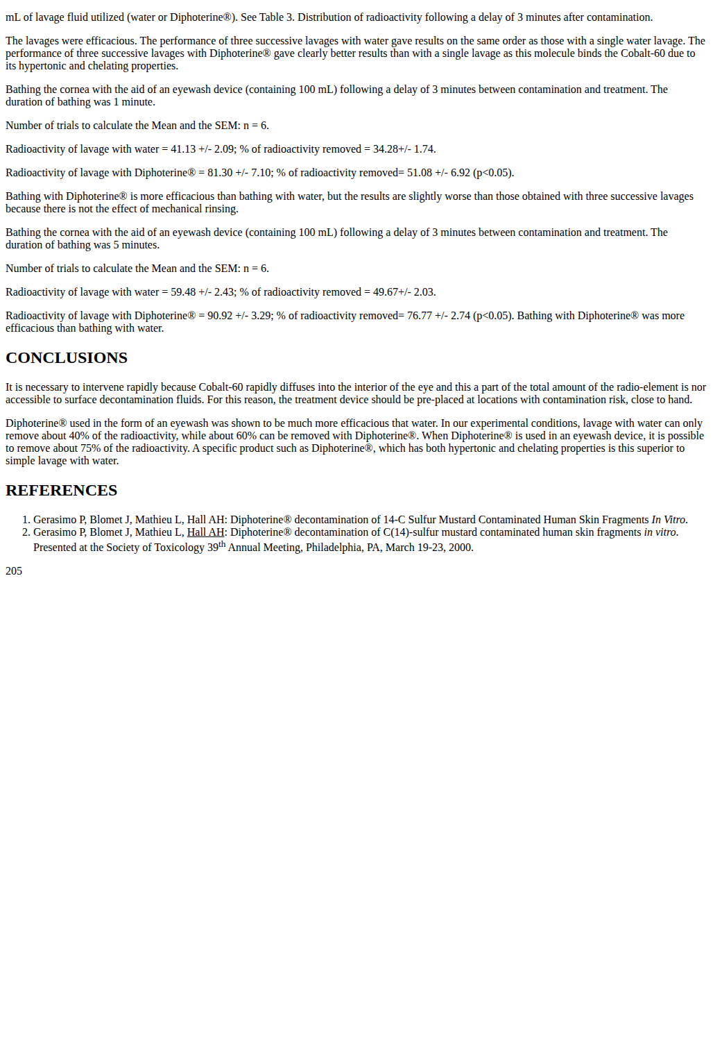mL of lavage fluid utilized (water or Diphoterine®). See Table 3. Distribution of radioactivity following a delay of 3 minutes after contamination.
The lavages were efficacious. The performance of three successive lavages with water gave results on the same order as those with a single water lavage. The performance of three successive lavages with Diphoterine® gave clearly better results than with a single lavage as this molecule binds the Cobalt-60 due to its hypertonic and chelating properties.
Bathing the cornea with the aid of an eyewash device (containing 100 mL) following a delay of 3 minutes between contamination and treatment. The duration of bathing was 1 minute.
Number of trials to calculate the Mean and the SEM: n = 6.
Radioactivity of lavage with water = 41.13 +/- 2.09; % of radioactivity removed = 34.28+/- 1.74.
Radioactivity of lavage with Diphoterine® = 81.30 +/- 7.10; % of radioactivity removed= 51.08 +/- 6.92 (p<0.05).
Bathing with Diphoterine® is more efficacious than bathing with water, but the results are slightly worse than those obtained with three successive lavages because there is not the effect of mechanical rinsing.
Bathing the cornea with the aid of an eyewash device (containing 100 mL) following a delay of 3 minutes between contamination and treatment. The duration of bathing was 5 minutes.
Number of trials to calculate the Mean and the SEM: n = 6.
Radioactivity of lavage with water = 59.48 +/- 2.43; % of radioactivity removed = 49.67+/- 2.03.
Radioactivity of lavage with Diphoterine® = 90.92 +/- 3.29; % of radioactivity removed= 76.77 +/- 2.74 (p<0.05). Bathing with Diphoterine® was more efficacious than bathing with water.
CONCLUSIONS
It is necessary to intervene rapidly because Cobalt-60 rapidly diffuses into the interior of the eye and this a part of the total amount of the radio-element is nor accessible to surface decontamination fluids. For this reason, the treatment device should be pre-placed at locations with contamination risk, close to hand.
Diphoterine® used in the form of an eyewash was shown to be much more efficacious that water. In our experimental conditions, lavage with water can only remove about 40% of the radioactivity, while about 60% can be removed with Diphoterine®. When Diphoterine® is used in an eyewash device, it is possible to remove about 75% of the radioactivity. A specific product such as Diphoterine®, which has both hypertonic and chelating properties is this superior to simple lavage with water.
REFERENCES
Gerasimo P, Blomet J, Mathieu L, Hall AH: Diphoterine® decontamination of 14-C Sulfur Mustard Contaminated Human Skin Fragments In Vitro.
Gerasimo P, Blomet J, Mathieu L, Hall AH: Diphoterine® decontamination of C(14)-sulfur mustard contaminated human skin fragments in vitro. Presented at the Society of Toxicology 39th Annual Meeting, Philadelphia, PA, March 19-23, 2000.
205